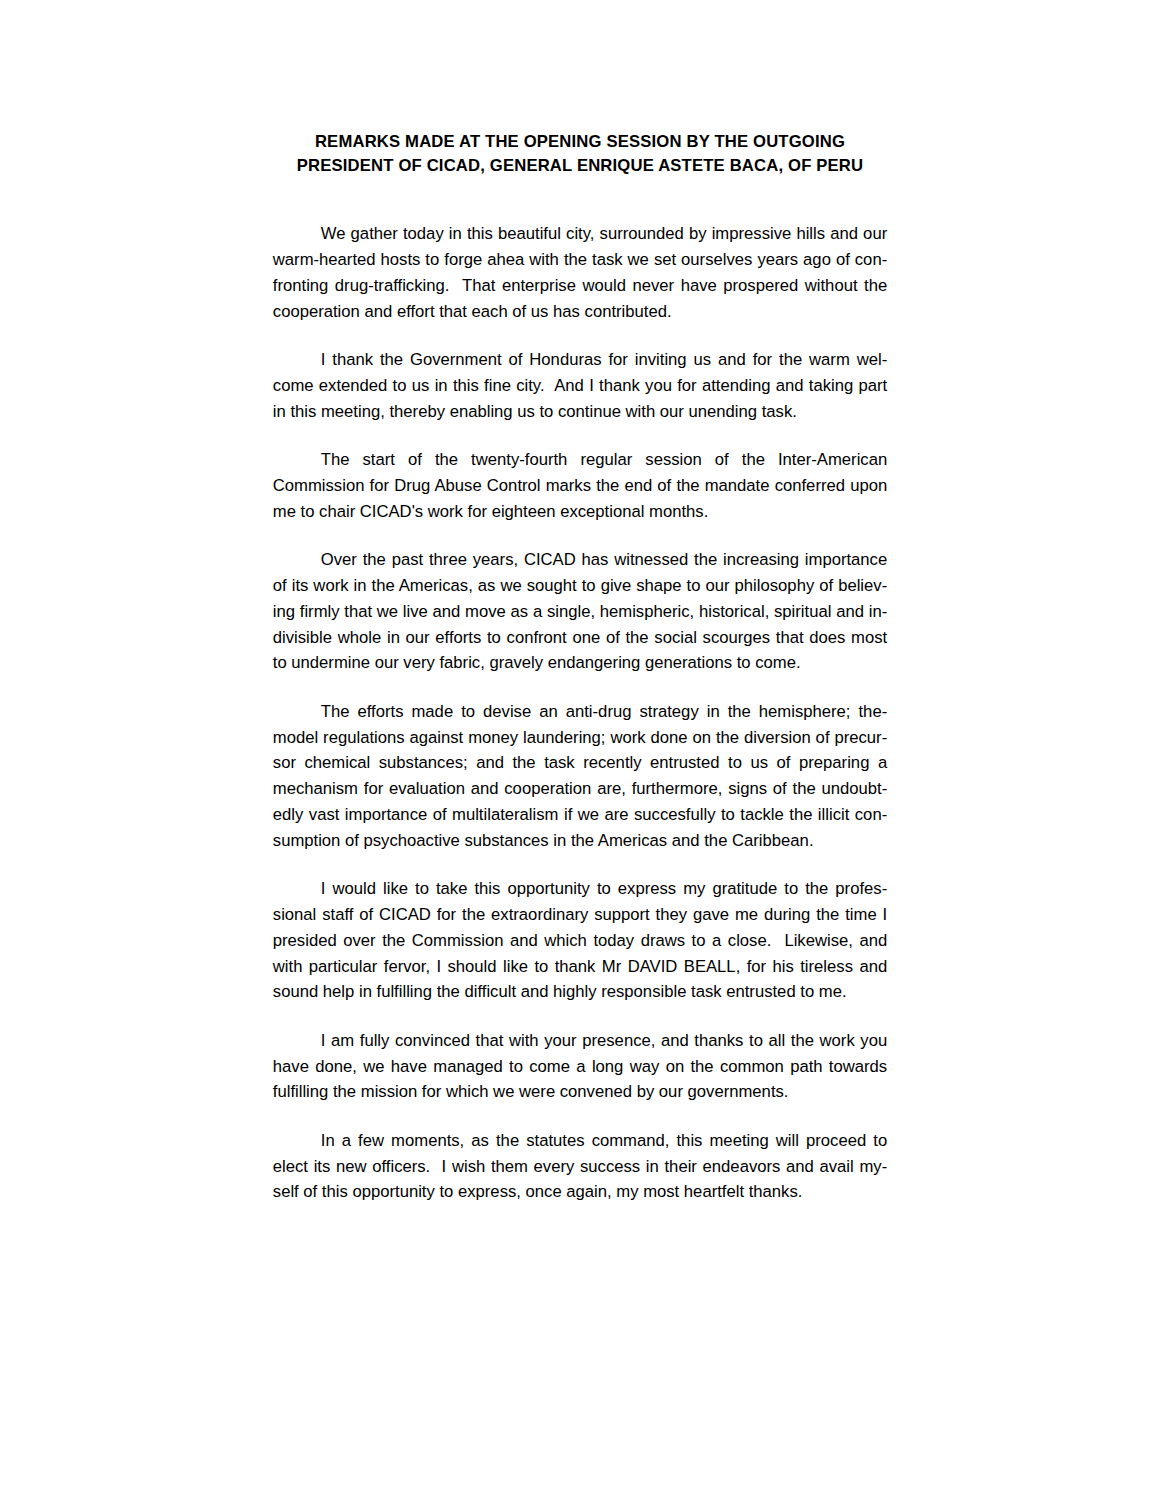REMARKS MADE AT THE OPENING SESSION BY THE OUTGOING
PRESIDENT OF CICAD, GENERAL ENRIQUE ASTETE BACA, OF PERU
We gather today in this beautiful city, surrounded by impressive hills and our warm-hearted hosts to forge ahea with the task we set ourselves years ago of confronting drug-trafficking. That enterprise would never have prospered without the cooperation and effort that each of us has contributed.
I thank the Government of Honduras for inviting us and for the warm welcome extended to us in this fine city. And I thank you for attending and taking part in this meeting, thereby enabling us to continue with our unending task.
The start of the twenty-fourth regular session of the Inter-American Commission for Drug Abuse Control marks the end of the mandate conferred upon me to chair CICAD's work for eighteen exceptional months.
Over the past three years, CICAD has witnessed the increasing importance of its work in the Americas, as we sought to give shape to our philosophy of believing firmly that we live and move as a single, hemispheric, historical, spiritual and indivisible whole in our efforts to confront one of the social scourges that does most to undermine our very fabric, gravely endangering generations to come.
The efforts made to devise an anti-drug strategy in the hemisphere; themodel regulations against money laundering; work done on the diversion of precursor chemical substances; and the task recently entrusted to us of preparing a mechanism for evaluation and cooperation are, furthermore, signs of the undoubtedly vast importance of multilateralism if we are succesfully to tackle the illicit consumption of psychoactive substances in the Americas and the Caribbean.
I would like to take this opportunity to express my gratitude to the professional staff of CICAD for the extraordinary support they gave me during the time I presided over the Commission and which today draws to a close. Likewise, and with particular fervor, I should like to thank Mr DAVID BEALL, for his tireless and sound help in fulfilling the difficult and highly responsible task entrusted to me.
I am fully convinced that with your presence, and thanks to all the work you have done, we have managed to come a long way on the common path towards fulfilling the mission for which we were convened by our governments.
In a few moments, as the statutes command, this meeting will proceed to elect its new officers. I wish them every success in their endeavors and avail myself of this opportunity to express, once again, my most heartfelt thanks.